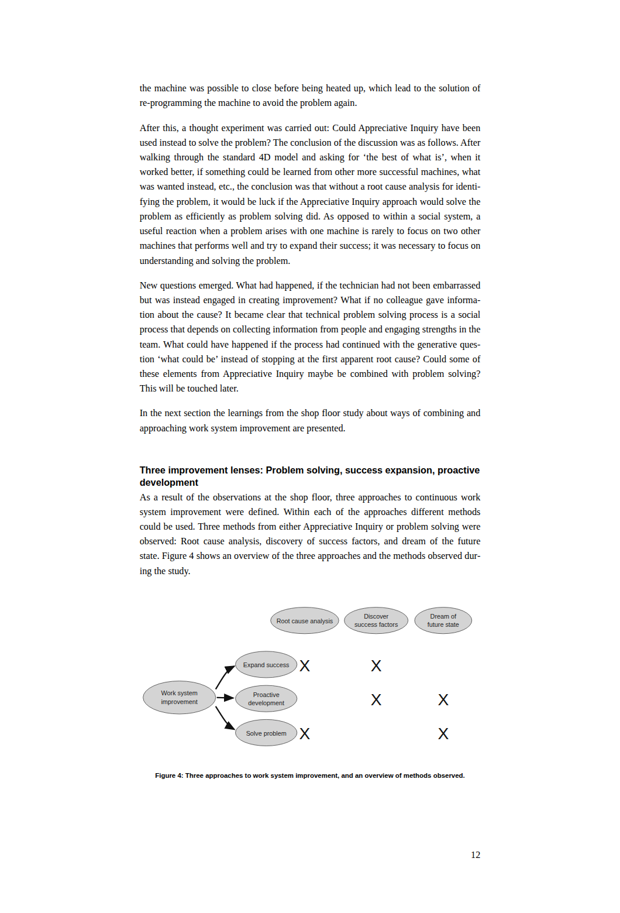the machine was possible to close before being heated up, which lead to the solution of re-programming the machine to avoid the problem again.
After this, a thought experiment was carried out: Could Appreciative Inquiry have been used instead to solve the problem? The conclusion of the discussion was as follows. After walking through the standard 4D model and asking for ‘the best of what is’, when it worked better, if something could be learned from other more successful machines, what was wanted instead, etc., the conclusion was that without a root cause analysis for identifying the problem, it would be luck if the Appreciative Inquiry approach would solve the problem as efficiently as problem solving did. As opposed to within a social system, a useful reaction when a problem arises with one machine is rarely to focus on two other machines that performs well and try to expand their success; it was necessary to focus on understanding and solving the problem.
New questions emerged. What had happened, if the technician had not been embarrassed but was instead engaged in creating improvement? What if no colleague gave information about the cause? It became clear that technical problem solving process is a social process that depends on collecting information from people and engaging strengths in the team. What could have happened if the process had continued with the generative question ‘what could be’ instead of stopping at the first apparent root cause? Could some of these elements from Appreciative Inquiry maybe be combined with problem solving? This will be touched later.
In the next section the learnings from the shop floor study about ways of combining and approaching work system improvement are presented.
Three improvement lenses: Problem solving, success expansion, proactive development
As a result of the observations at the shop floor, three approaches to continuous work system improvement were defined. Within each of the approaches different methods could be used. Three methods from either Appreciative Inquiry or problem solving were observed: Root cause analysis, discovery of success factors, and dream of the future state. Figure 4 shows an overview of the three approaches and the methods observed during the study.
Root cause analysis Discover success factors Dream of future state Work system improvement Expand success Proactive development Solve problem X X X X X X
Figure 4: Three approaches to work system improvement, and an overview of methods observed.
12